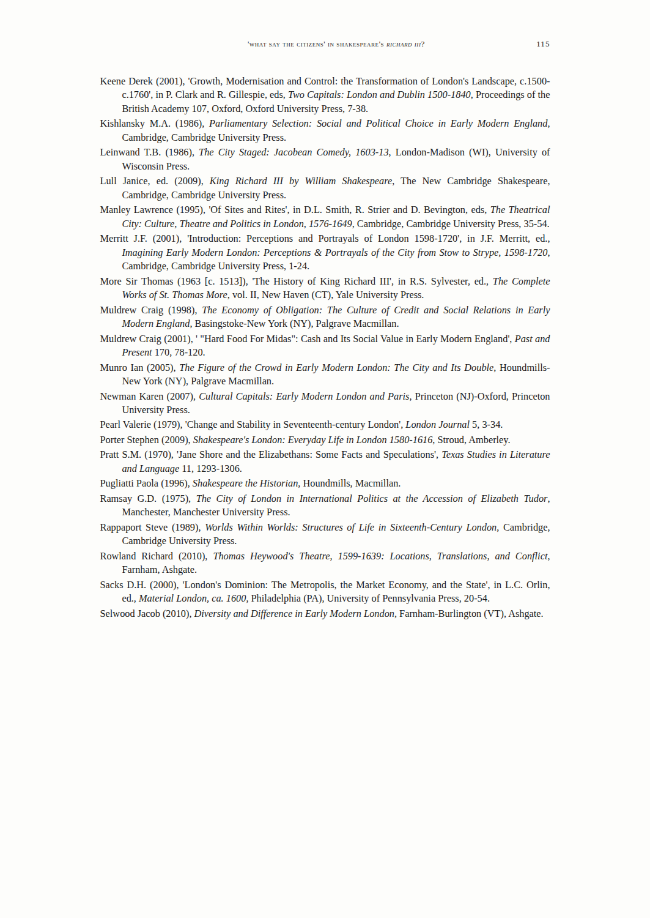'what say the citizens' in shakespeare's richard iii? 115
Keene Derek (2001), 'Growth, Modernisation and Control: the Transformation of London's Landscape, c.1500-c.1760', in P. Clark and R. Gillespie, eds, Two Capitals: London and Dublin 1500-1840, Proceedings of the British Academy 107, Oxford, Oxford University Press, 7-38.
Kishlansky M.A. (1986), Parliamentary Selection: Social and Political Choice in Early Modern England, Cambridge, Cambridge University Press.
Leinwand T.B. (1986), The City Staged: Jacobean Comedy, 1603-13, London-Madison (WI), University of Wisconsin Press.
Lull Janice, ed. (2009), King Richard III by William Shakespeare, The New Cambridge Shakespeare, Cambridge, Cambridge University Press.
Manley Lawrence (1995), 'Of Sites and Rites', in D.L. Smith, R. Strier and D. Bevington, eds, The Theatrical City: Culture, Theatre and Politics in London, 1576-1649, Cambridge, Cambridge University Press, 35-54.
Merritt J.F. (2001), 'Introduction: Perceptions and Portrayals of London 1598-1720', in J.F. Merritt, ed., Imagining Early Modern London: Perceptions & Portrayals of the City from Stow to Strype, 1598-1720, Cambridge, Cambridge University Press, 1-24.
More Sir Thomas (1963 [c. 1513]), 'The History of King Richard III', in R.S. Sylvester, ed., The Complete Works of St. Thomas More, vol. II, New Haven (CT), Yale University Press.
Muldrew Craig (1998), The Economy of Obligation: The Culture of Credit and Social Relations in Early Modern England, Basingstoke-New York (NY), Palgrave Macmillan.
Muldrew Craig (2001), ' "Hard Food For Midas": Cash and Its Social Value in Early Modern England', Past and Present 170, 78-120.
Munro Ian (2005), The Figure of the Crowd in Early Modern London: The City and Its Double, Houndmills-New York (NY), Palgrave Macmillan.
Newman Karen (2007), Cultural Capitals: Early Modern London and Paris, Princeton (NJ)-Oxford, Princeton University Press.
Pearl Valerie (1979), 'Change and Stability in Seventeenth-century London', London Journal 5, 3-34.
Porter Stephen (2009), Shakespeare's London: Everyday Life in London 1580-1616, Stroud, Amberley.
Pratt S.M. (1970), 'Jane Shore and the Elizabethans: Some Facts and Speculations', Texas Studies in Literature and Language 11, 1293-1306.
Pugliatti Paola (1996), Shakespeare the Historian, Houndmills, Macmillan.
Ramsay G.D. (1975), The City of London in International Politics at the Accession of Elizabeth Tudor, Manchester, Manchester University Press.
Rappaport Steve (1989), Worlds Within Worlds: Structures of Life in Sixteenth-Century London, Cambridge, Cambridge University Press.
Rowland Richard (2010), Thomas Heywood's Theatre, 1599-1639: Locations, Translations, and Conflict, Farnham, Ashgate.
Sacks D.H. (2000), 'London's Dominion: The Metropolis, the Market Economy, and the State', in L.C. Orlin, ed., Material London, ca. 1600, Philadelphia (PA), University of Pennsylvania Press, 20-54.
Selwood Jacob (2010), Diversity and Difference in Early Modern London, Farnham-Burlington (VT), Ashgate.